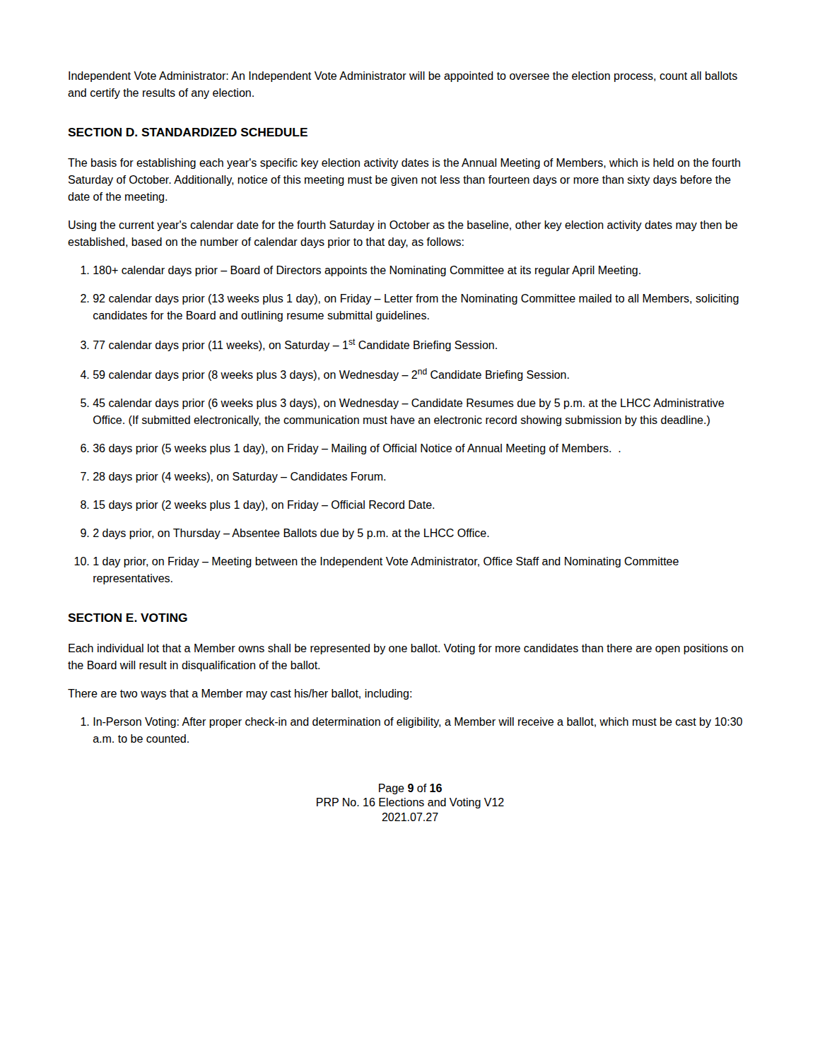Independent Vote Administrator: An Independent Vote Administrator will be appointed to oversee the election process, count all ballots and certify the results of any election.
SECTION D. STANDARDIZED SCHEDULE
The basis for establishing each year's specific key election activity dates is the Annual Meeting of Members, which is held on the fourth Saturday of October. Additionally, notice of this meeting must be given not less than fourteen days or more than sixty days before the date of the meeting.
Using the current year's calendar date for the fourth Saturday in October as the baseline, other key election activity dates may then be established, based on the number of calendar days prior to that day, as follows:
180+ calendar days prior – Board of Directors appoints the Nominating Committee at its regular April Meeting.
92 calendar days prior (13 weeks plus 1 day), on Friday – Letter from the Nominating Committee mailed to all Members, soliciting candidates for the Board and outlining resume submittal guidelines.
77 calendar days prior (11 weeks), on Saturday – 1st Candidate Briefing Session.
59 calendar days prior (8 weeks plus 3 days), on Wednesday – 2nd Candidate Briefing Session.
45 calendar days prior (6 weeks plus 3 days), on Wednesday – Candidate Resumes due by 5 p.m. at the LHCC Administrative Office. (If submitted electronically, the communication must have an electronic record showing submission by this deadline.)
36 days prior (5 weeks plus 1 day), on Friday – Mailing of Official Notice of Annual Meeting of Members. .
28 days prior (4 weeks), on Saturday – Candidates Forum.
15 days prior (2 weeks plus 1 day), on Friday – Official Record Date.
2 days prior, on Thursday – Absentee Ballots due by 5 p.m. at the LHCC Office.
1 day prior, on Friday – Meeting between the Independent Vote Administrator, Office Staff and Nominating Committee representatives.
SECTION E. VOTING
Each individual lot that a Member owns shall be represented by one ballot. Voting for more candidates than there are open positions on the Board will result in disqualification of the ballot.
There are two ways that a Member may cast his/her ballot, including:
In-Person Voting: After proper check-in and determination of eligibility, a Member will receive a ballot, which must be cast by 10:30 a.m. to be counted.
Page 9 of 16
PRP No. 16 Elections and Voting V12
2021.07.27